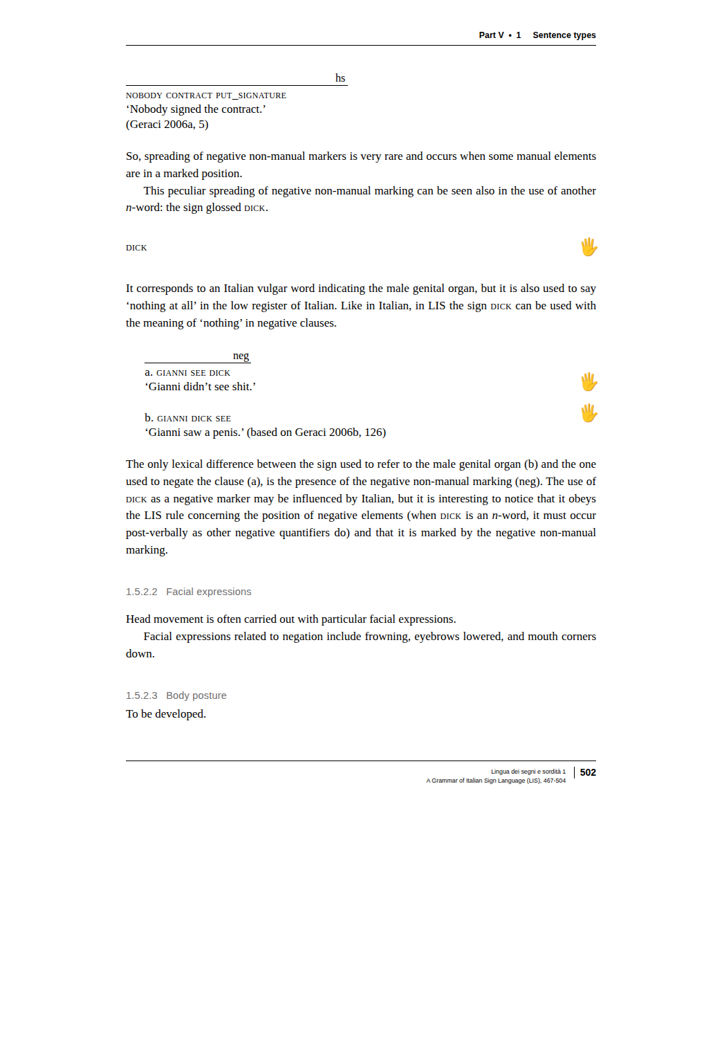Part V•1 Sentence types
hs
nobody contract put_signature
‘Nobody signed the contract.’
(Geraci 2006a, 5)
So, spreading of negative non-manual markers is very rare and occurs when some manual elements are in a marked position.
This peculiar spreading of negative non-manual marking can be seen also in the use of another n-word: the sign glossed dick.
dick 🖐
It corresponds to an Italian vulgar word indicating the male genital organ, but it is also used to say ‘nothing at all’ in the low register of Italian. Like in Italian, in LIS the sign dick can be used with the meaning of ‘nothing’ in negative clauses.
neg
a. gianni see dick
🖐
‘Gianni didn’t see shit.’
b. gianni dick see
🖐
‘Gianni saw a penis.’ (based on Geraci 2006b, 126)
The only lexical difference between the sign used to refer to the male genital organ (b) and the one used to negate the clause (a), is the presence of the negative non-manual marking (neg). The use of dick as a negative marker may be influenced by Italian, but it is interesting to notice that it obeys the LIS rule concerning the position of negative elements (when dick is an n-word, it must occur post-verbally as other negative quantifiers do) and that it is marked by the negative non-manual marking.
1.5.2.2 Facial expressions
Head movement is often carried out with particular facial expressions.
Facial expressions related to negation include frowning, eyebrows lowered, and mouth corners down.
1.5.2.3 Body posture
To be developed.
Lingua dei segni e sordità 1
A Grammar of Italian Sign Language (LIS), 467-504
502